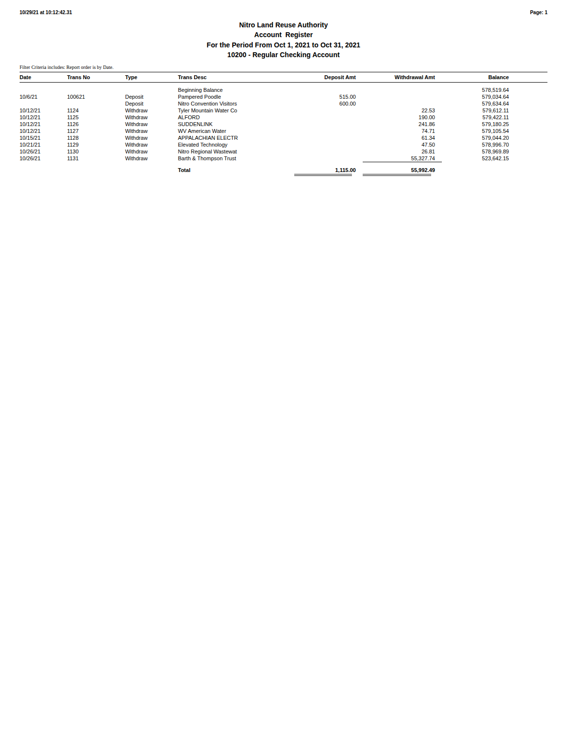10/29/21 at 10:12:42.31 Page: 1
Nitro Land Reuse Authority
Account Register
For the Period From Oct 1, 2021 to Oct 31, 2021
10200 - Regular Checking Account
Filter Criteria includes: Report order is by Date.
| Date | Trans No | Type | Trans Desc | Deposit Amt | Withdrawal Amt | Balance | |
| --- | --- | --- | --- | --- | --- | --- | --- |
| | | | Beginning Balance | | | 578,519.64 | |
| 10/6/21 | 100621 | Deposit | Pampered Poodle | 515.00 | | 579,034.64 | |
| | | Deposit | Nitro Convention Visitors | 600.00 | | 579,634.64 | |
| 10/12/21 | 1124 | Withdraw | Tyler Mountain Water Co | | 22.53 | 579,612.11 | |
| 10/12/21 | 1125 | Withdraw | ALFORD | | 190.00 | 579,422.11 | |
| 10/12/21 | 1126 | Withdraw | SUDDENLINK | | 241.86 | 579,180.25 | |
| 10/12/21 | 1127 | Withdraw | WV American Water | | 74.71 | 579,105.54 | |
| 10/15/21 | 1128 | Withdraw | APPALACHIAN ELECTR | | 61.34 | 579,044.20 | |
| 10/21/21 | 1129 | Withdraw | Elevated Technology | | 47.50 | 578,996.70 | |
| 10/26/21 | 1130 | Withdraw | Nitro Regional Wastewat | | 26.81 | 578,969.89 | |
| 10/26/21 | 1131 | Withdraw | Barth & Thompson Trust | | 55,327.74 | 523,642.15 | |
| | Total | 1,115.00 | 55,992.49 | | |